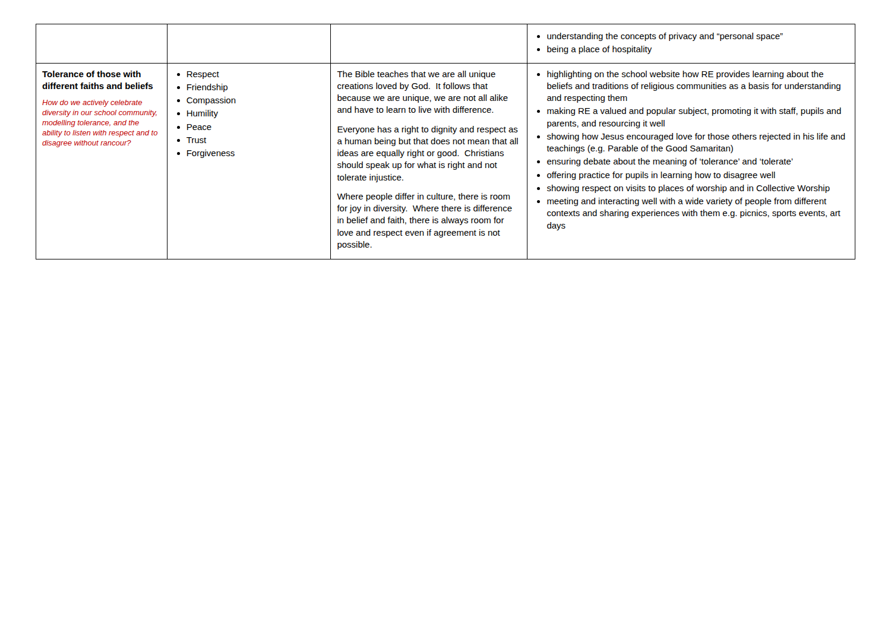| | | | understanding the concepts of privacy and “personal space” being a place of hospitality |
| Tolerance of those with different faiths and beliefs How do we actively celebrate diversity in our school community, modelling tolerance, and the ability to listen with respect and to disagree without rancour? | Respect Friendship Compassion Humility Peace Trust Forgiveness | The Bible teaches that we are all unique creations loved by God. It follows that because we are unique, we are not all alike and have to learn to live with difference. Everyone has a right to dignity and respect as a human being but that does not mean that all ideas are equally right or good. Christians should speak up for what is right and not tolerate injustice. Where people differ in culture, there is room for joy in diversity. Where there is difference in belief and faith, there is always room for love and respect even if agreement is not possible. | highlighting on the school website how RE provides learning about the beliefs and traditions of religious communities as a basis for understanding and respecting them making RE a valued and popular subject, promoting it with staff, pupils and parents, and resourcing it well showing how Jesus encouraged love for those others rejected in his life and teachings (e.g. Parable of the Good Samaritan) ensuring debate about the meaning of ‘tolerance’ and ‘tolerate’ offering practice for pupils in learning how to disagree well showing respect on visits to places of worship and in Collective Worship meeting and interacting well with a wide variety of people from different contexts and sharing experiences with them e.g. picnics, sports events, art days |